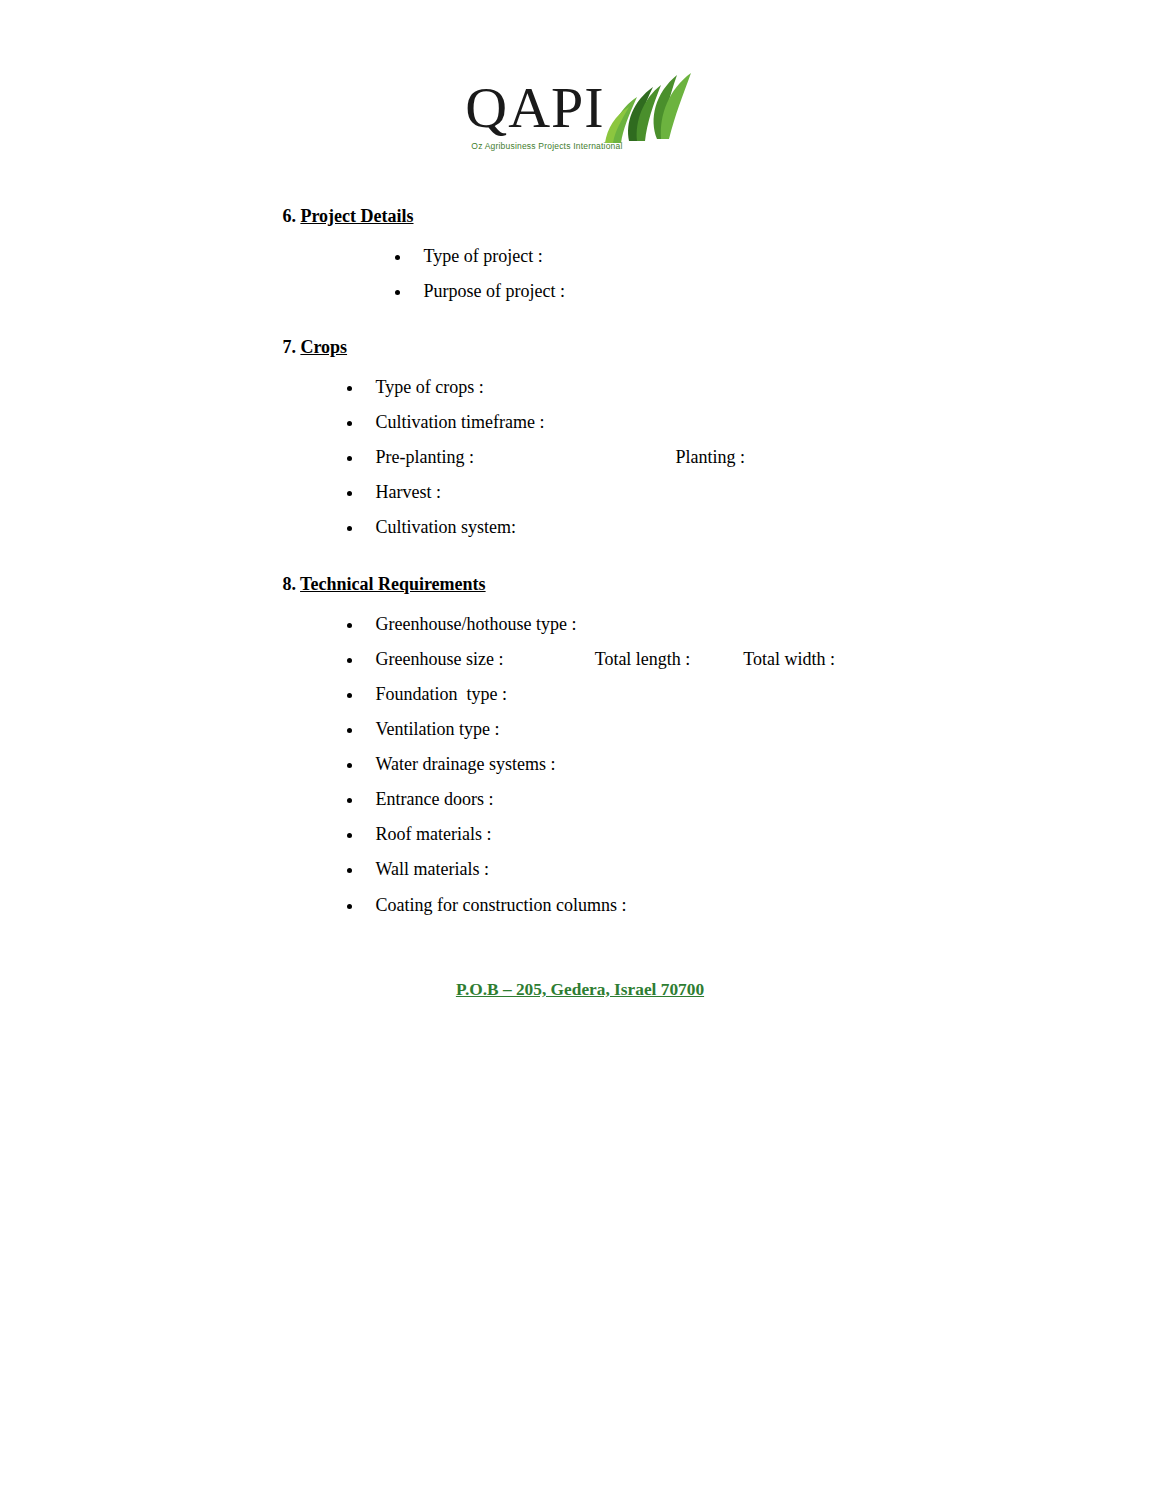QAPI
Oz Agribusiness Projects International
6. Project Details
Type of project :
Purpose of project :
7. Crops
Type of crops :
Cultivation timeframe :
Pre-planting : Planting :
Harvest :
Cultivation system:
8. Technical Requirements
Greenhouse/hothouse type :
Greenhouse size : Total length : Total width :
Foundation type :
Ventilation type :
Water drainage systems :
Entrance doors :
Roof materials :
Wall materials :
Coating for construction columns :
P.O.B – 205, Gedera, Israel 70700